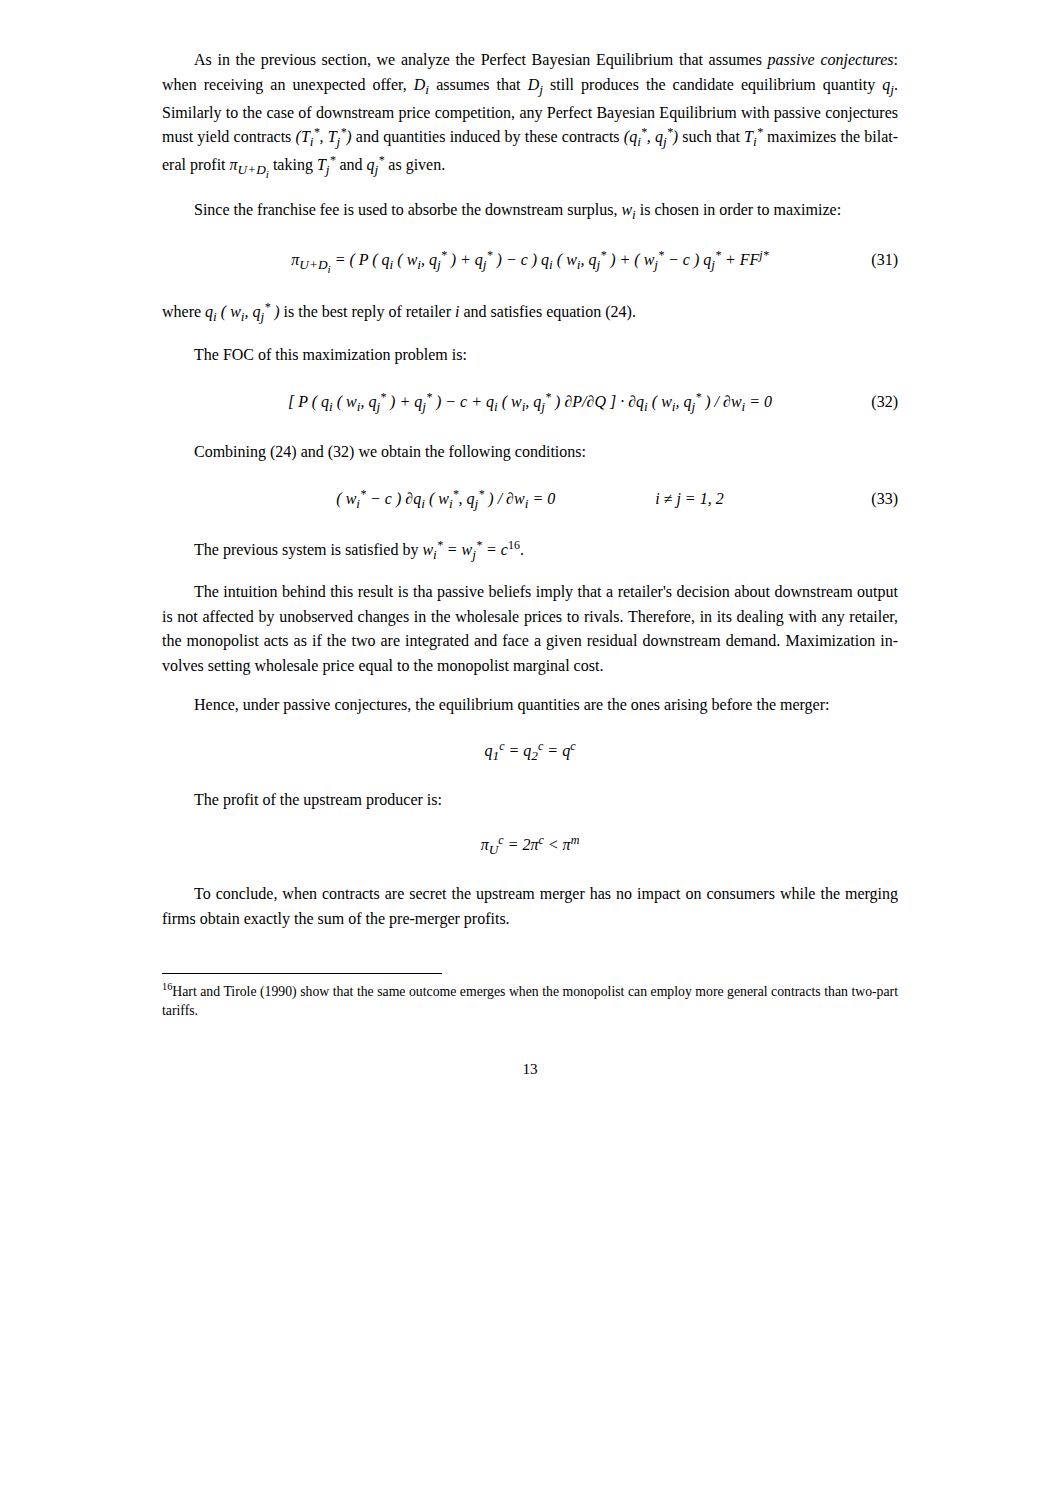As in the previous section, we analyze the Perfect Bayesian Equilibrium that assumes passive conjectures: when receiving an unexpected offer, Di assumes that Dj still produces the candidate equilibrium quantity qj. Similarly to the case of downstream price competition, any Perfect Bayesian Equilibrium with passive conjectures must yield contracts (Ti*, Tj*) and quantities induced by these contracts (qi*, qj*) such that Ti* maximizes the bilateral profit πU+Di taking Tj* and qj* as given.
Since the franchise fee is used to absorbe the downstream surplus, wi is chosen in order to maximize:
πU+Di = ( P ( qi ( wi, qj* ) + qj* ) − c ) qi ( wi, qj* ) + ( wj* − c ) qj* + FFj*
(31)
where qi ( wi, qj* ) is the best reply of retailer i and satisfies equation (24).
The FOC of this maximization problem is:
[ P ( qi ( wi, qj* ) + qj* ) − c + qi ( wi, qj* ) ∂P/∂Q ] · ∂qi ( wi, qj* ) / ∂wi = 0
(32)
Combining (24) and (32) we obtain the following conditions:
( wi* − c ) ∂qi ( wi*, qj* ) / ∂wi = 0 i ≠ j = 1, 2
(33)
The previous system is satisfied by wi* = wj* = c16.
The intuition behind this result is tha passive beliefs imply that a retailer's decision about downstream output is not affected by unobserved changes in the wholesale prices to rivals. Therefore, in its dealing with any retailer, the monopolist acts as if the two are integrated and face a given residual downstream demand. Maximization involves setting wholesale price equal to the monopolist marginal cost.
Hence, under passive conjectures, the equilibrium quantities are the ones arising before the merger:
q1c = q2c = qc
The profit of the upstream producer is:
πUc = 2πc < πm
To conclude, when contracts are secret the upstream merger has no impact on consumers while the merging firms obtain exactly the sum of the pre-merger profits.
16Hart and Tirole (1990) show that the same outcome emerges when the monopolist can employ more general contracts than two-part tariffs.
13